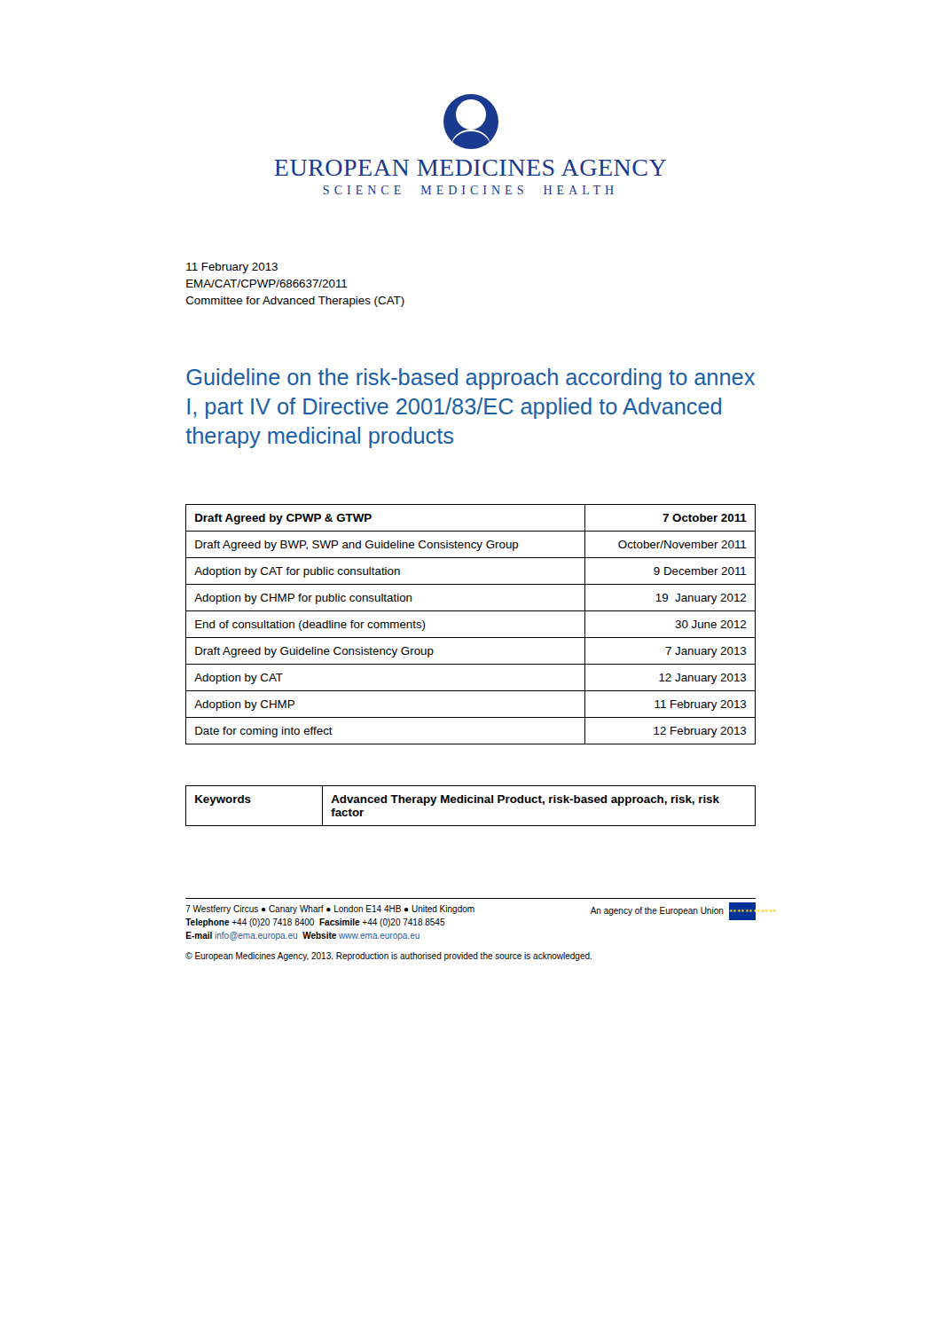EUROPEAN MEDICINES AGENCY
SCIENCE MEDICINES HEALTH
11 February 2013
EMA/CAT/CPWP/686637/2011
Committee for Advanced Therapies (CAT)
Guideline on the risk-based approach according to annex I, part IV of Directive 2001/83/EC applied to Advanced therapy medicinal products
| Draft Agreed by CPWP & GTWP | 7 October 2011 |
| Draft Agreed by BWP, SWP and Guideline Consistency Group | October/November 2011 |
| Adoption by CAT for public consultation | 9 December 2011 |
| Adoption by CHMP for public consultation | 19 January 2012 |
| End of consultation (deadline for comments) | 30 June 2012 |
| Draft Agreed by Guideline Consistency Group | 7 January 2013 |
| Adoption by CAT | 12 January 2013 |
| Adoption by CHMP | 11 February 2013 |
| Date for coming into effect | 12 February 2013 |
| Keywords | Advanced Therapy Medicinal Product, risk-based approach, risk, risk factor |
7 Westferry Circus ● Canary Wharf ● London E14 4HB ● United Kingdom
Telephone +44 (0)20 7418 8400 Facsimile +44 (0)20 7418 8545
E-mail info@ema.europa.eu Website www.ema.europa.eu
An agency of the European Union
© European Medicines Agency, 2013. Reproduction is authorised provided the source is acknowledged.